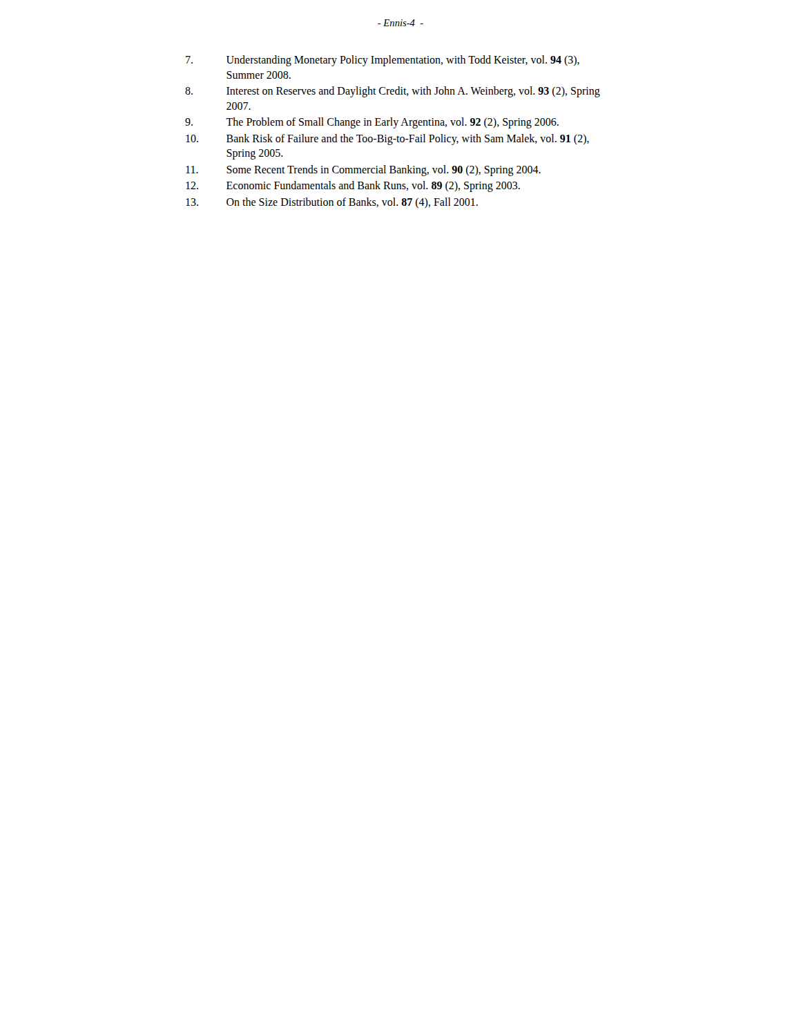- Ennis-4 -
7. Understanding Monetary Policy Implementation, with Todd Keister, vol. 94 (3), Summer 2008.
8. Interest on Reserves and Daylight Credit, with John A. Weinberg, vol. 93 (2), Spring 2007.
9. The Problem of Small Change in Early Argentina, vol. 92 (2), Spring 2006.
10. Bank Risk of Failure and the Too-Big-to-Fail Policy, with Sam Malek, vol. 91 (2), Spring 2005.
11. Some Recent Trends in Commercial Banking, vol. 90 (2), Spring 2004.
12. Economic Fundamentals and Bank Runs, vol. 89 (2), Spring 2003.
13. On the Size Distribution of Banks, vol. 87 (4), Fall 2001.